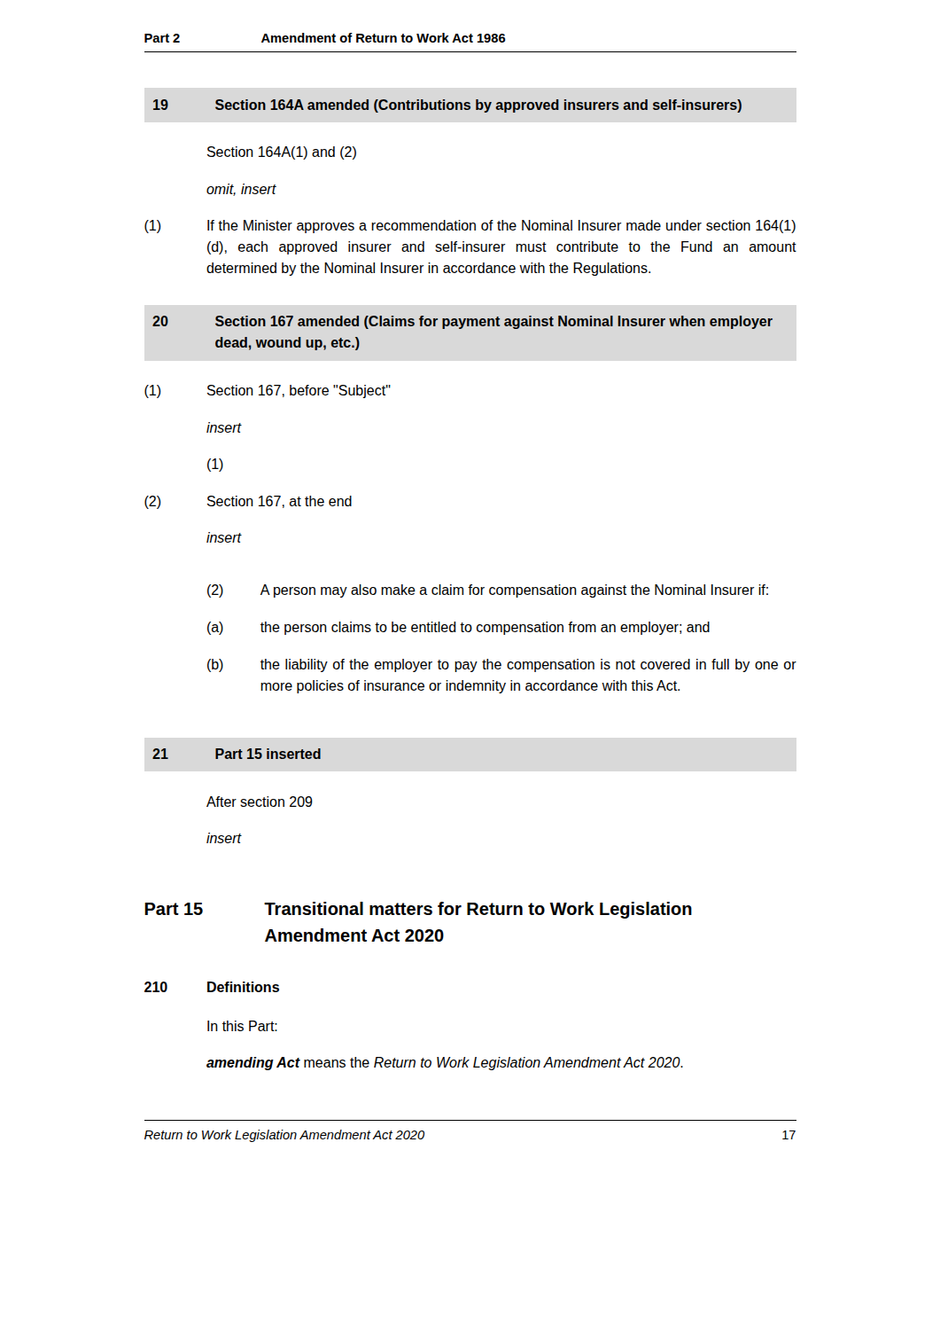Part 2
Amendment of Return to Work Act 1986
19
Section 164A amended (Contributions by approved insurers and self-insurers)
Section 164A(1) and (2)
omit, insert
(1)
If the Minister approves a recommendation of the Nominal Insurer made under section 164(1)(d), each approved insurer and self-insurer must contribute to the Fund an amount determined by the Nominal Insurer in accordance with the Regulations.
20
Section 167 amended (Claims for payment against Nominal Insurer when employer dead, wound up, etc.)
(1)
Section 167, before "Subject"
insert
(1)
(2)
Section 167, at the end
insert
(2)
A person may also make a claim for compensation against the Nominal Insurer if:
(a)
the person claims to be entitled to compensation from an employer; and
(b)
the liability of the employer to pay the compensation is not covered in full by one or more policies of insurance or indemnity in accordance with this Act.
21
Part 15 inserted
After section 209
insert
Part 15
Transitional matters for Return to Work Legislation Amendment Act 2020
210
Definitions
In this Part:
amending Act means the Return to Work Legislation Amendment Act 2020.
Return to Work Legislation Amendment Act 2020
17